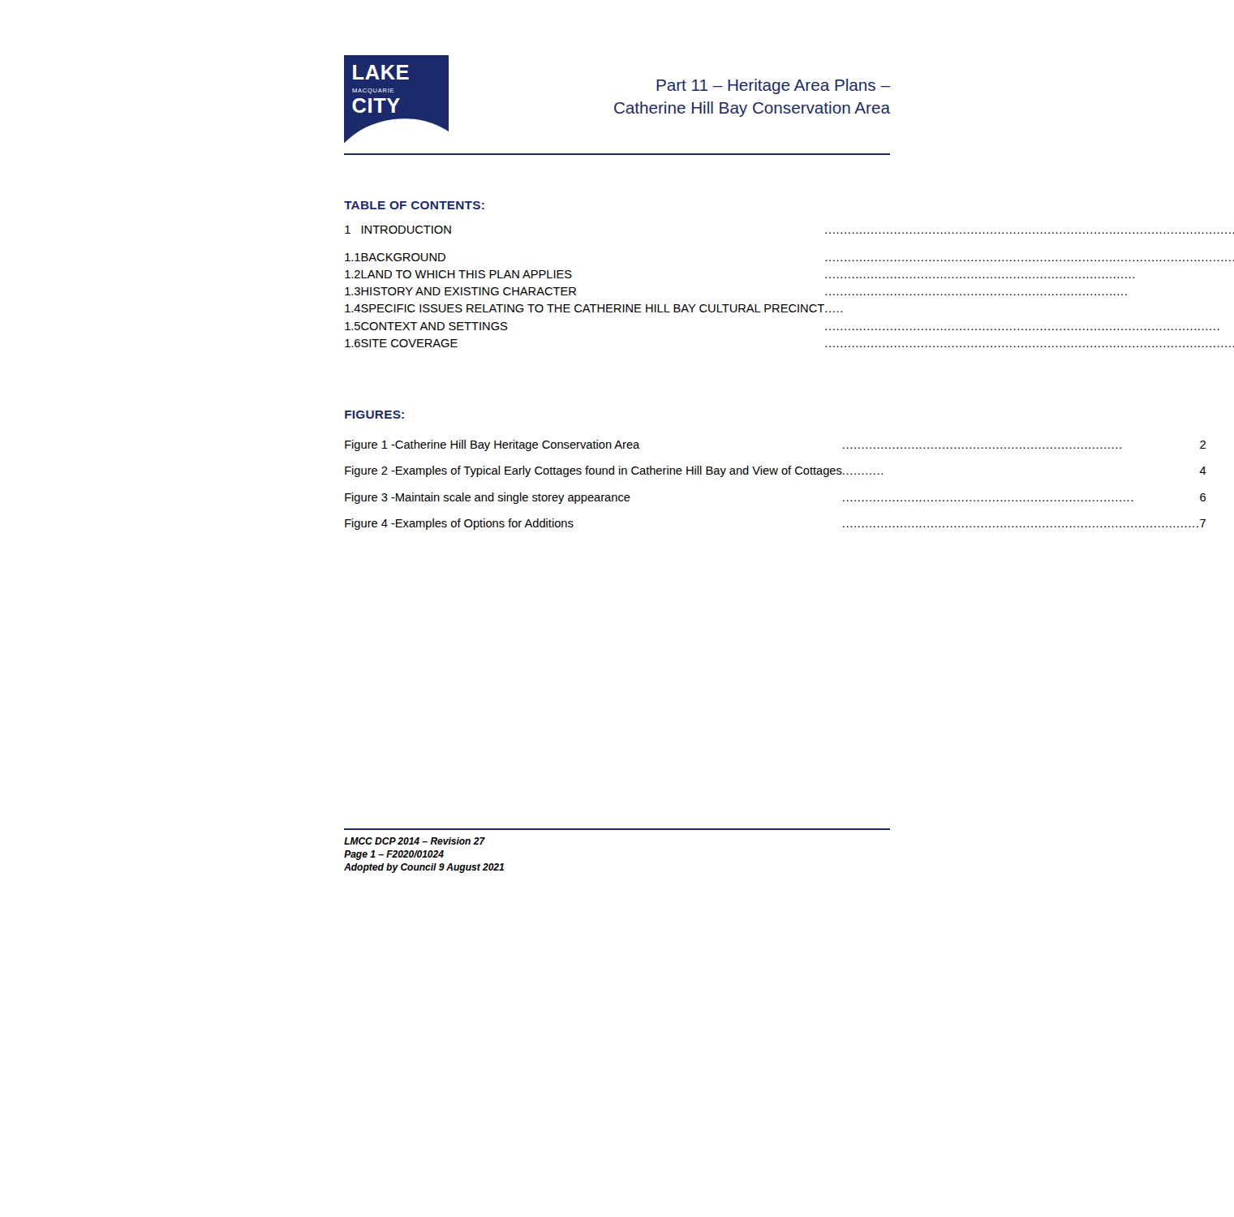LAKE MACQUARIE CITY
Part 11 – Heritage Area Plans –
Catherine Hill Bay Conservation Area
TABLE OF CONTENTS:
| 1 | INTRODUCTION | ....................................................................................................................... | 2 |
| 1.1 | BACKGROUND | ......................................................................................................................... | 2 |
| 1.2 | LAND TO WHICH THIS PLAN APPLIES | ................................................................................. | 2 |
| 1.3 | HISTORY AND EXISTING CHARACTER | ............................................................................... | 3 |
| 1.4 | SPECIFIC ISSUES RELATING TO THE CATHERINE HILL BAY CULTURAL PRECINCT | ..... | 4 |
| 1.5 | CONTEXT AND SETTINGS | ....................................................................................................... | 4 |
| 1.6 | SITE COVERAGE | ....................................................................................................................... | 5 |
FIGURES:
| Figure 1 - | Catherine Hill Bay Heritage Conservation Area | ......................................................................... | 2 |
| Figure 2 - | Examples of Typical Early Cottages found in Catherine Hill Bay and View of Cottages | ........... | 4 |
| Figure 3 - | Maintain scale and single storey appearance | ............................................................................ | 6 |
| Figure 4 - | Examples of Options for Additions | ............................................................................................. | 7 |
LMCC DCP 2014 – Revision 27
Page 1 – F2020/01024
Adopted by Council 9 August 2021